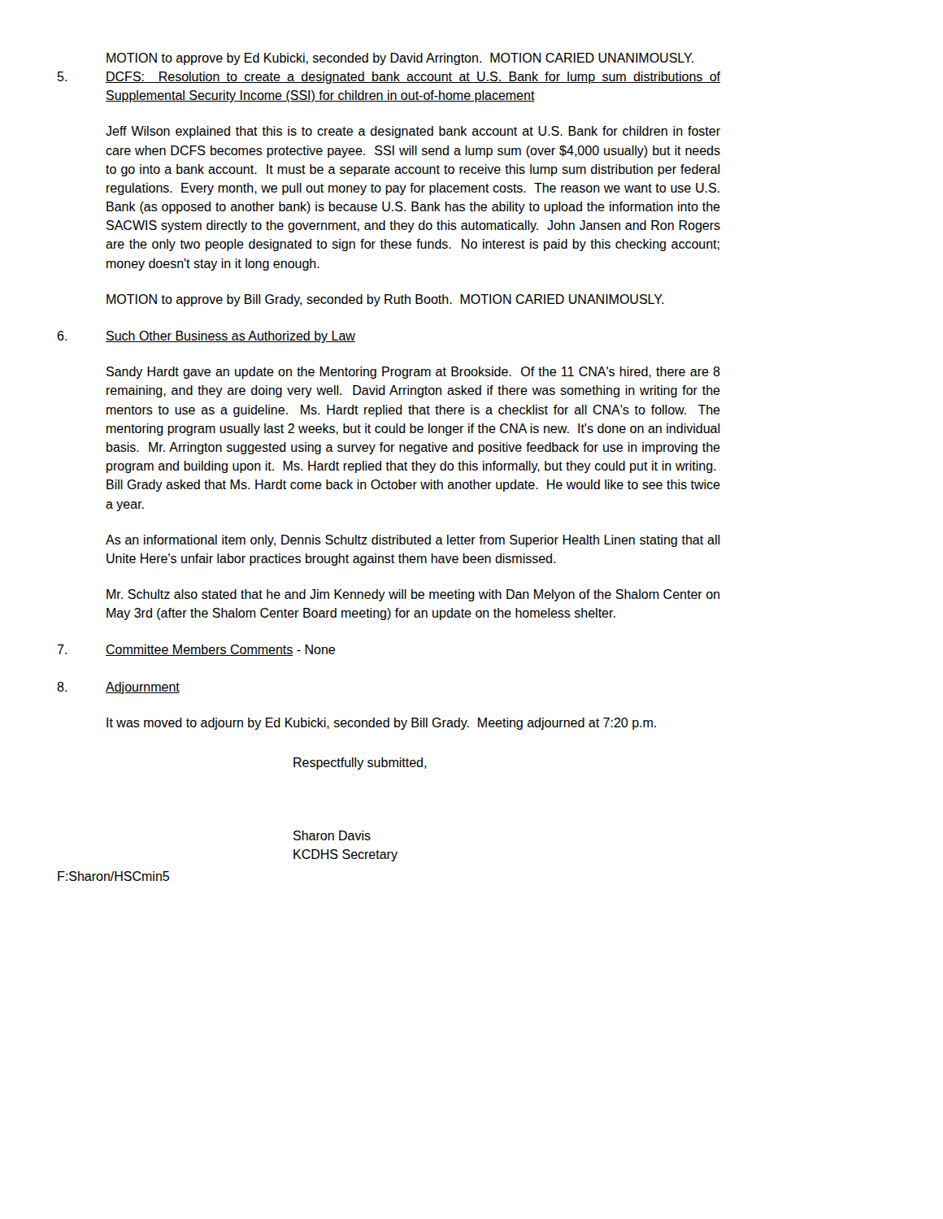MOTION to approve by Ed Kubicki, seconded by David Arrington. MOTION CARIED UNANIMOUSLY.
5.
DCFS: Resolution to create a designated bank account at U.S. Bank for lump sum distributions of Supplemental Security Income (SSI) for children in out-of-home placement
Jeff Wilson explained that this is to create a designated bank account at U.S. Bank for children in foster care when DCFS becomes protective payee. SSI will send a lump sum (over $4,000 usually) but it needs to go into a bank account. It must be a separate account to receive this lump sum distribution per federal regulations. Every month, we pull out money to pay for placement costs. The reason we want to use U.S. Bank (as opposed to another bank) is because U.S. Bank has the ability to upload the information into the SACWIS system directly to the government, and they do this automatically. John Jansen and Ron Rogers are the only two people designated to sign for these funds. No interest is paid by this checking account; money doesn't stay in it long enough.
MOTION to approve by Bill Grady, seconded by Ruth Booth. MOTION CARIED UNANIMOUSLY.
6.
Such Other Business as Authorized by Law
Sandy Hardt gave an update on the Mentoring Program at Brookside. Of the 11 CNA's hired, there are 8 remaining, and they are doing very well. David Arrington asked if there was something in writing for the mentors to use as a guideline. Ms. Hardt replied that there is a checklist for all CNA's to follow. The mentoring program usually last 2 weeks, but it could be longer if the CNA is new. It's done on an individual basis. Mr. Arrington suggested using a survey for negative and positive feedback for use in improving the program and building upon it. Ms. Hardt replied that they do this informally, but they could put it in writing. Bill Grady asked that Ms. Hardt come back in October with another update. He would like to see this twice a year.
As an informational item only, Dennis Schultz distributed a letter from Superior Health Linen stating that all Unite Here's unfair labor practices brought against them have been dismissed.
Mr. Schultz also stated that he and Jim Kennedy will be meeting with Dan Melyon of the Shalom Center on May 3rd (after the Shalom Center Board meeting) for an update on the homeless shelter.
7.
Committee Members Comments - None
8.
Adjournment
It was moved to adjourn by Ed Kubicki, seconded by Bill Grady. Meeting adjourned at 7:20 p.m.
Respectfully submitted,
Sharon Davis
KCDHS Secretary
F:Sharon/HSCmin5